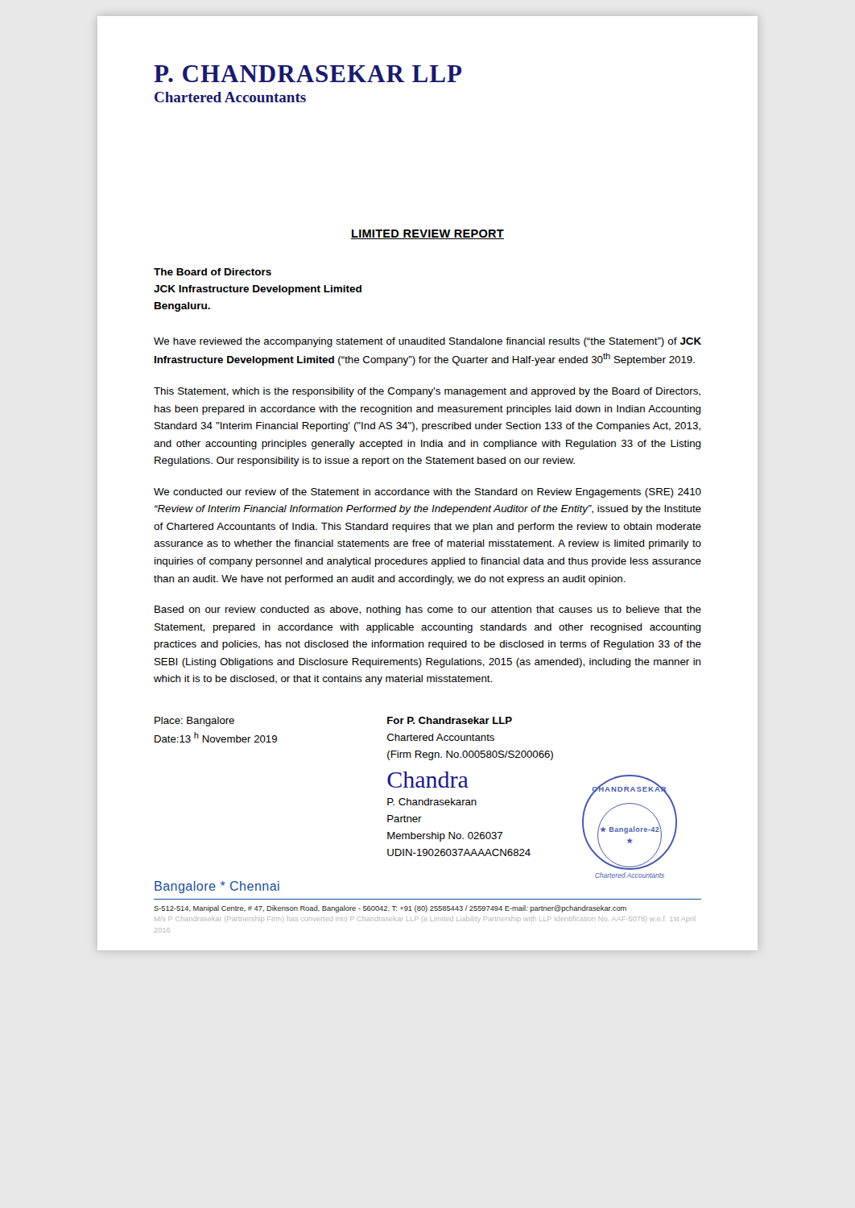P. CHANDRASEKAR LLP
Chartered Accountants
LIMITED REVIEW REPORT
The Board of Directors
JCK Infrastructure Development Limited
Bengaluru.
We have reviewed the accompanying statement of unaudited Standalone financial results (“the Statement”) of JCK Infrastructure Development Limited (“the Company”) for the Quarter and Half-year ended 30th September 2019.
This Statement, which is the responsibility of the Company's management and approved by the Board of Directors, has been prepared in accordance with the recognition and measurement principles laid down in Indian Accounting Standard 34 "Interim Financial Reporting' ("Ind AS 34"), prescribed under Section 133 of the Companies Act, 2013, and other accounting principles generally accepted in India and in compliance with Regulation 33 of the Listing Regulations. Our responsibility is to issue a report on the Statement based on our review.
We conducted our review of the Statement in accordance with the Standard on Review Engagements (SRE) 2410 “Review of Interim Financial Information Performed by the Independent Auditor of the Entity”, issued by the Institute of Chartered Accountants of India. This Standard requires that we plan and perform the review to obtain moderate assurance as to whether the financial statements are free of material misstatement. A review is limited primarily to inquiries of company personnel and analytical procedures applied to financial data and thus provide less assurance than an audit. We have not performed an audit and accordingly, we do not express an audit opinion.
Based on our review conducted as above, nothing has come to our attention that causes us to believe that the Statement, prepared in accordance with applicable accounting standards and other recognised accounting practices and policies, has not disclosed the information required to be disclosed in terms of Regulation 33 of the SEBI (Listing Obligations and Disclosure Requirements) Regulations, 2015 (as amended), including the manner in which it is to be disclosed, or that it contains any material misstatement.
Place: Bangalore
Date:13 h November 2019
For P. Chandrasekar LLP
Chartered Accountants
(Firm Regn. No.000580S/S200066)
Chandra
P. Chandrasekaran
Partner
Membership No. 026037
UDIN-19026037AAAACN6824
CHANDRASEKAR
★ Bangalore-42 ★
Chartered Accountants
Bangalore * Chennai
S-512-514, Manipal Centre, # 47, Dikenson Road, Bangalore - 560042. T: +91 (80) 25585443 / 25597494 E-mail: partner@pchandrasekar.com
M/s P Chandrasekar (Partnership Firm) has converted into P Chandrasekar LLP (a Limited Liability Partnership with LLP Identification No. AAF-5078) w.e.f. 1st April 2016